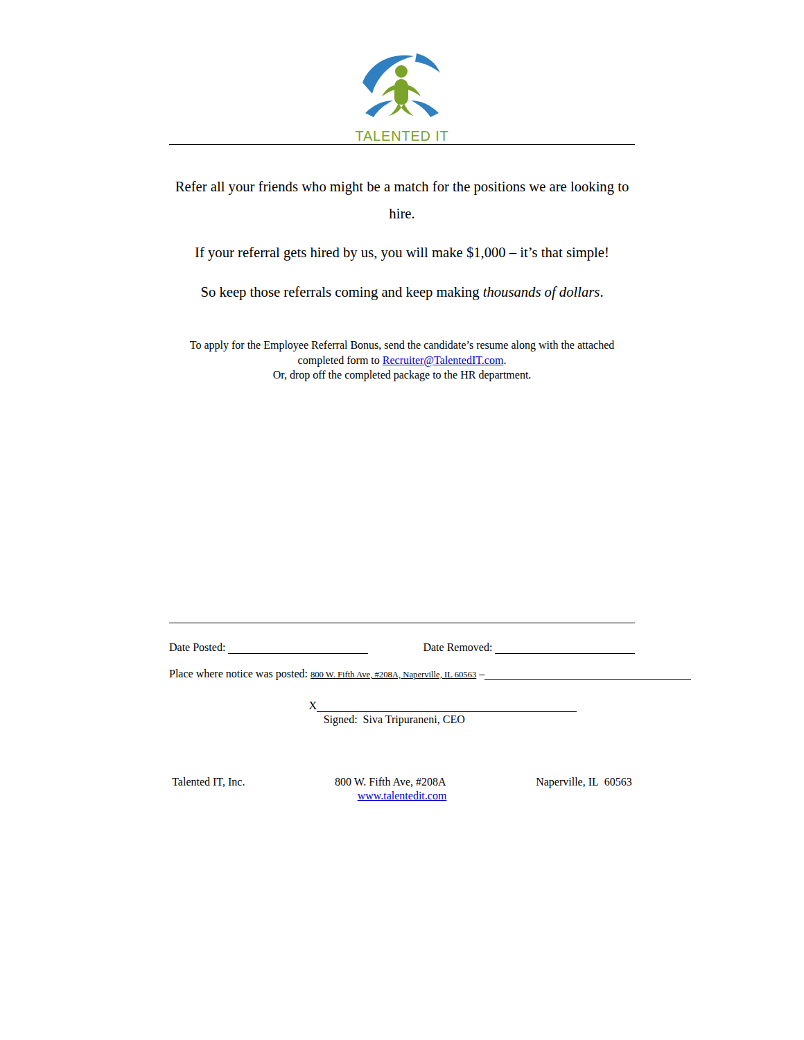TALENTED IT
Refer all your friends who might be a match for the positions we are looking to hire.
If your referral gets hired by us, you will make $1,000 – it’s that simple!
So keep those referrals coming and keep making thousands of dollars.
To apply for the Employee Referral Bonus, send the candidate’s resume along with the attached
completed form to Recruiter@TalentedIT.com.
Or, drop off the completed package to the HR department.
Date Posted:
Date Removed:
Place where notice was posted: 800 W. Fifth Ave, #208A, Naperville, IL 60563 –
X
Signed: Siva Tripuraneni, CEO
Talented IT, Inc. 800 W. Fifth Ave, #208A Naperville, IL 60563
www.talentedit.com